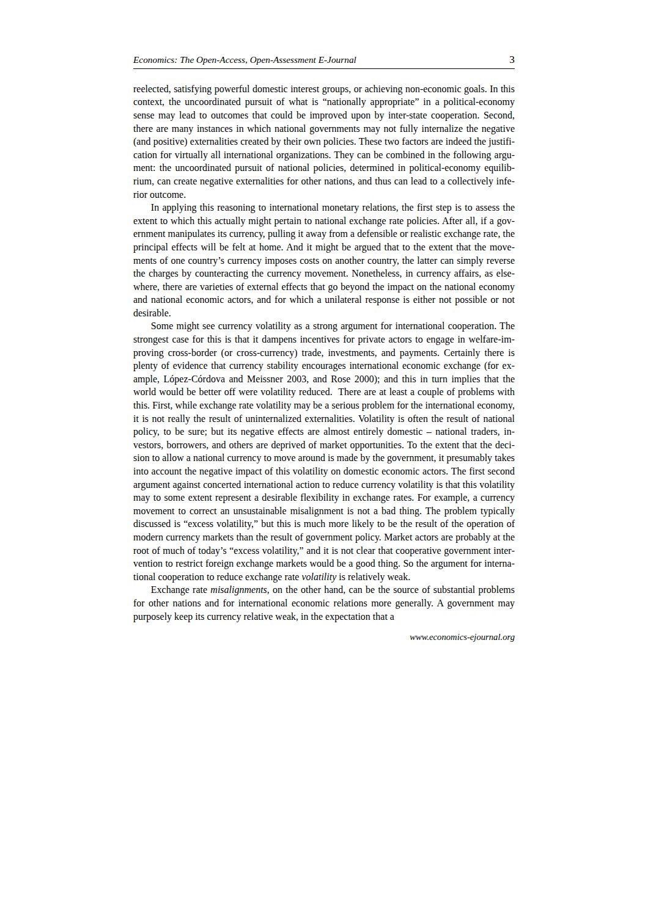Economics: The Open-Access, Open-Assessment E-Journal 3
reelected, satisfying powerful domestic interest groups, or achieving non-economic goals. In this context, the uncoordinated pursuit of what is “nationally appropriate” in a political-economy sense may lead to outcomes that could be improved upon by inter-state cooperation. Second, there are many instances in which national governments may not fully internalize the negative (and positive) externalities created by their own policies. These two factors are indeed the justification for virtually all international organizations. They can be combined in the following argument: the uncoordinated pursuit of national policies, determined in political-economy equilibrium, can create negative externalities for other nations, and thus can lead to a collectively inferior outcome.
In applying this reasoning to international monetary relations, the first step is to assess the extent to which this actually might pertain to national exchange rate policies. After all, if a government manipulates its currency, pulling it away from a defensible or realistic exchange rate, the principal effects will be felt at home. And it might be argued that to the extent that the movements of one country’s currency imposes costs on another country, the latter can simply reverse the charges by counteracting the currency movement. Nonetheless, in currency affairs, as elsewhere, there are varieties of external effects that go beyond the impact on the national economy and national economic actors, and for which a unilateral response is either not possible or not desirable.
Some might see currency volatility as a strong argument for international cooperation. The strongest case for this is that it dampens incentives for private actors to engage in welfare-improving cross-border (or cross-currency) trade, investments, and payments. Certainly there is plenty of evidence that currency stability encourages international economic exchange (for example, López-Córdova and Meissner 2003, and Rose 2000); and this in turn implies that the world would be better off were volatility reduced. There are at least a couple of problems with this. First, while exchange rate volatility may be a serious problem for the international economy, it is not really the result of uninternalized externalities. Volatility is often the result of national policy, to be sure; but its negative effects are almost entirely domestic – national traders, investors, borrowers, and others are deprived of market opportunities. To the extent that the decision to allow a national currency to move around is made by the government, it presumably takes into account the negative impact of this volatility on domestic economic actors. The first second argument against concerted international action to reduce currency volatility is that this volatility may to some extent represent a desirable flexibility in exchange rates. For example, a currency movement to correct an unsustainable misalignment is not a bad thing. The problem typically discussed is “excess volatility,” but this is much more likely to be the result of the operation of modern currency markets than the result of government policy. Market actors are probably at the root of much of today’s “excess volatility,” and it is not clear that cooperative government intervention to restrict foreign exchange markets would be a good thing. So the argument for international cooperation to reduce exchange rate volatility is relatively weak.
Exchange rate misalignments, on the other hand, can be the source of substantial problems for other nations and for international economic relations more generally. A government may purposely keep its currency relative weak, in the expectation that a
www.economics-ejournal.org